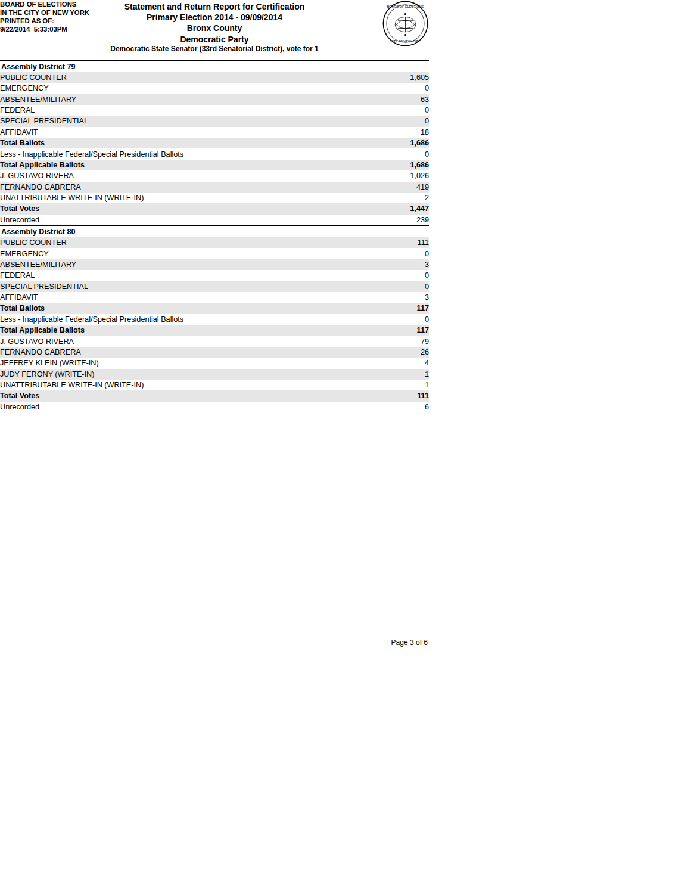BOARD OF ELECTIONS
IN THE CITY OF NEW YORK
PRINTED AS OF:
9/22/2014 5:33:03PM
Statement and Return Report for Certification
Primary Election 2014 - 09/09/2014
Bronx County
Democratic Party
Democratic State Senator (33rd Senatorial District), vote for 1
BOARD OF ELECTIONS CITY OF NEW YORK
Assembly District 79
| PUBLIC COUNTER | 1,605 |
| EMERGENCY | 0 |
| ABSENTEE/MILITARY | 63 |
| FEDERAL | 0 |
| SPECIAL PRESIDENTIAL | 0 |
| AFFIDAVIT | 18 |
| Total Ballots | 1,686 |
| Less - Inapplicable Federal/Special Presidential Ballots | 0 |
| Total Applicable Ballots | 1,686 |
| J. GUSTAVO RIVERA | 1,026 |
| FERNANDO CABRERA | 419 |
| UNATTRIBUTABLE WRITE-IN (WRITE-IN) | 2 |
| Total Votes | 1,447 |
| Unrecorded | 239 |
Assembly District 80
| PUBLIC COUNTER | 111 |
| EMERGENCY | 0 |
| ABSENTEE/MILITARY | 3 |
| FEDERAL | 0 |
| SPECIAL PRESIDENTIAL | 0 |
| AFFIDAVIT | 3 |
| Total Ballots | 117 |
| Less - Inapplicable Federal/Special Presidential Ballots | 0 |
| Total Applicable Ballots | 117 |
| J. GUSTAVO RIVERA | 79 |
| FERNANDO CABRERA | 26 |
| JEFFREY KLEIN (WRITE-IN) | 4 |
| JUDY FERONY (WRITE-IN) | 1 |
| UNATTRIBUTABLE WRITE-IN (WRITE-IN) | 1 |
| Total Votes | 111 |
| Unrecorded | 6 |
Page 3 of 6